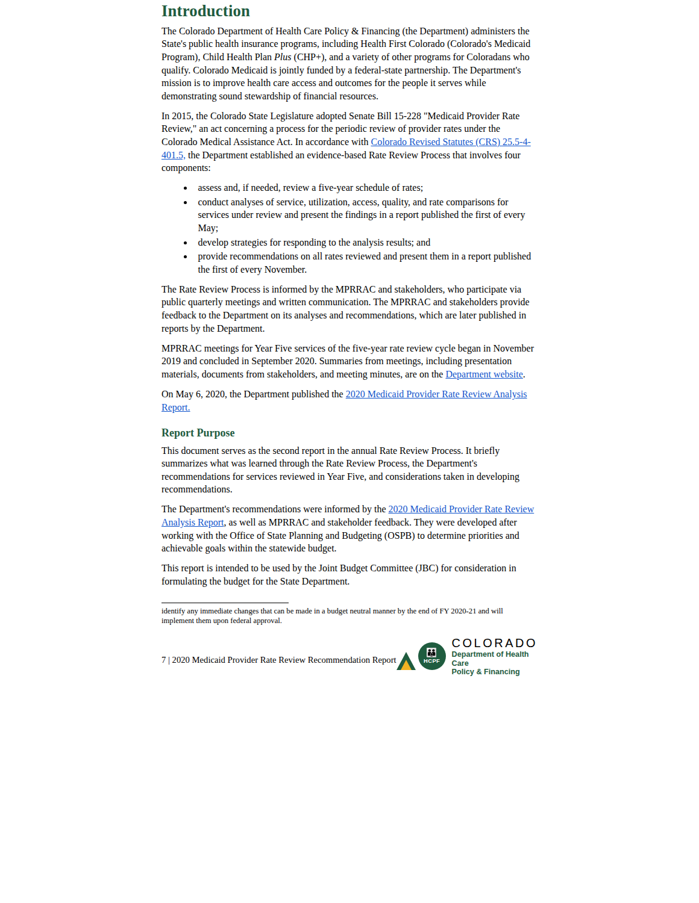Introduction
The Colorado Department of Health Care Policy & Financing (the Department) administers the State's public health insurance programs, including Health First Colorado (Colorado's Medicaid Program), Child Health Plan Plus (CHP+), and a variety of other programs for Coloradans who qualify. Colorado Medicaid is jointly funded by a federal-state partnership. The Department's mission is to improve health care access and outcomes for the people it serves while demonstrating sound stewardship of financial resources.
In 2015, the Colorado State Legislature adopted Senate Bill 15-228 "Medicaid Provider Rate Review," an act concerning a process for the periodic review of provider rates under the Colorado Medical Assistance Act. In accordance with Colorado Revised Statutes (CRS) 25.5-4-401.5, the Department established an evidence-based Rate Review Process that involves four components:
assess and, if needed, review a five-year schedule of rates;
conduct analyses of service, utilization, access, quality, and rate comparisons for services under review and present the findings in a report published the first of every May;
develop strategies for responding to the analysis results; and
provide recommendations on all rates reviewed and present them in a report published the first of every November.
The Rate Review Process is informed by the MPRRAC and stakeholders, who participate via public quarterly meetings and written communication. The MPRRAC and stakeholders provide feedback to the Department on its analyses and recommendations, which are later published in reports by the Department.
MPRRAC meetings for Year Five services of the five-year rate review cycle began in November 2019 and concluded in September 2020. Summaries from meetings, including presentation materials, documents from stakeholders, and meeting minutes, are on the Department website.
On May 6, 2020, the Department published the 2020 Medicaid Provider Rate Review Analysis Report.
Report Purpose
This document serves as the second report in the annual Rate Review Process. It briefly summarizes what was learned through the Rate Review Process, the Department's recommendations for services reviewed in Year Five, and considerations taken in developing recommendations.
The Department's recommendations were informed by the 2020 Medicaid Provider Rate Review Analysis Report, as well as MPRRAC and stakeholder feedback. They were developed after working with the Office of State Planning and Budgeting (OSPB) to determine priorities and achievable goals within the statewide budget.
This report is intended to be used by the Joint Budget Committee (JBC) for consideration in formulating the budget for the State Department.
identify any immediate changes that can be made in a budget neutral manner by the end of FY 2020-21 and will implement them upon federal approval.
7 | 2020 Medicaid Provider Rate Review Recommendation Report
👪 HCPF
COLORADO
Department of Health Care
Policy & Financing